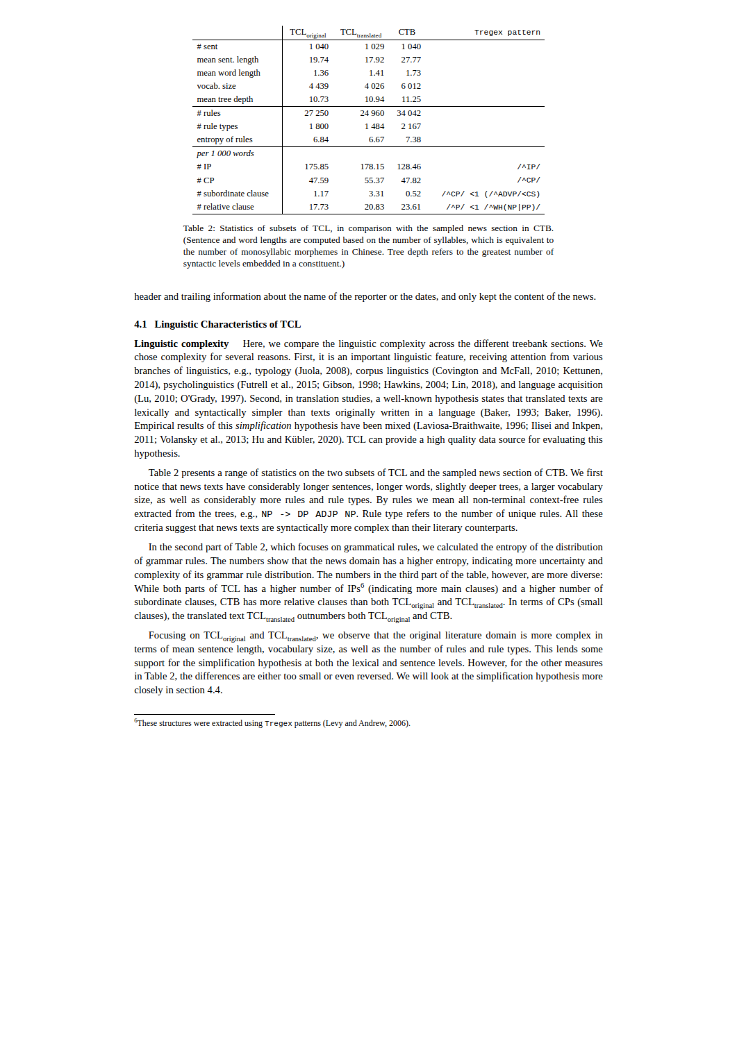| | TCL original | TCL translated | CTB | Tregex pattern |
| --- | --- | --- | --- | --- |
| # sent | 1 040 | 1 029 | 1 040 | |
| mean sent. length | 19.74 | 17.92 | 27.77 | |
| mean word length | 1.36 | 1.41 | 1.73 | |
| vocab. size | 4 439 | 4 026 | 6 012 | |
| mean tree depth | 10.73 | 10.94 | 11.25 | |
| # rules | 27 250 | 24 960 | 34 042 | |
| # rule types | 1 800 | 1 484 | 2 167 | |
| entropy of rules | 6.84 | 6.67 | 7.38 | |
| per 1 000 words | | | | |
| # IP | 175.85 | 178.15 | 128.46 | /^IP/ |
| # CP | 47.59 | 55.37 | 47.82 | /^CP/ |
| # subordinate clause | 1.17 | 3.31 | 0.52 | /^CP/ <1 (/^ADVP/<CS) |
| # relative clause | 17.73 | 20.83 | 23.61 | /^P/ <1 /^WH(NP/PP)/ |
Table 2: Statistics of subsets of TCL, in comparison with the sampled news section in CTB. (Sentence and word lengths are computed based on the number of syllables, which is equivalent to the number of monosyllabic morphemes in Chinese. Tree depth refers to the greatest number of syntactic levels embedded in a constituent.)
header and trailing information about the name of the reporter or the dates, and only kept the content of the news.
4.1 Linguistic Characteristics of TCL
Linguistic complexity Here, we compare the linguistic complexity across the different treebank sections. We chose complexity for several reasons. First, it is an important linguistic feature, receiving attention from various branches of linguistics, e.g., typology (Juola, 2008), corpus linguistics (Covington and McFall, 2010; Kettunen, 2014), psycholinguistics (Futrell et al., 2015; Gibson, 1998; Hawkins, 2004; Lin, 2018), and language acquisition (Lu, 2010; O'Grady, 1997). Second, in translation studies, a well-known hypothesis states that translated texts are lexically and syntactically simpler than texts originally written in a language (Baker, 1993; Baker, 1996). Empirical results of this simplification hypothesis have been mixed (Laviosa-Braithwaite, 1996; Ilisei and Inkpen, 2011; Volansky et al., 2013; Hu and Kübler, 2020). TCL can provide a high quality data source for evaluating this hypothesis.
Table 2 presents a range of statistics on the two subsets of TCL and the sampled news section of CTB. We first notice that news texts have considerably longer sentences, longer words, slightly deeper trees, a larger vocabulary size, as well as considerably more rules and rule types. By rules we mean all non-terminal context-free rules extracted from the trees, e.g., NP -> DP ADJP NP. Rule type refers to the number of unique rules. All these criteria suggest that news texts are syntactically more complex than their literary counterparts.
In the second part of Table 2, which focuses on grammatical rules, we calculated the entropy of the distribution of grammar rules. The numbers show that the news domain has a higher entropy, indicating more uncertainty and complexity of its grammar rule distribution. The numbers in the third part of the table, however, are more diverse: While both parts of TCL has a higher number of IPs6 (indicating more main clauses) and a higher number of subordinate clauses, CTB has more relative clauses than both TCLoriginal and TCLtranslated. In terms of CPs (small clauses), the translated text TCLtranslated outnumbers both TCLoriginal and CTB.
Focusing on TCLoriginal and TCLtranslated, we observe that the original literature domain is more complex in terms of mean sentence length, vocabulary size, as well as the number of rules and rule types. This lends some support for the simplification hypothesis at both the lexical and sentence levels. However, for the other measures in Table 2, the differences are either too small or even reversed. We will look at the simplification hypothesis more closely in section 4.4.
6These structures were extracted using Tregex patterns (Levy and Andrew, 2006).